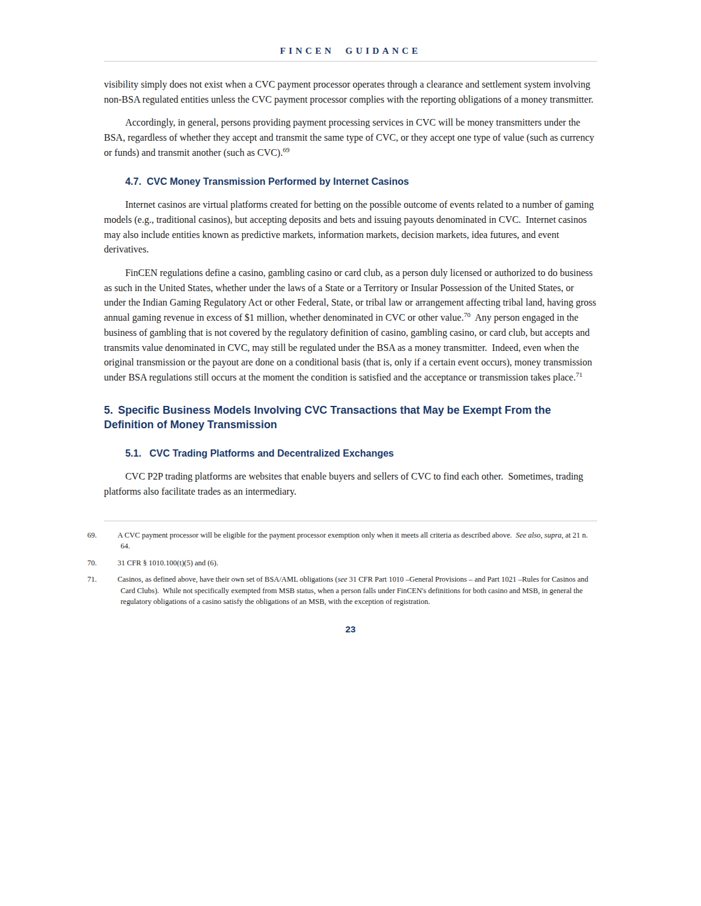FINCEN GUIDANCE
visibility simply does not exist when a CVC payment processor operates through a clearance and settlement system involving non-BSA regulated entities unless the CVC payment processor complies with the reporting obligations of a money transmitter.
Accordingly, in general, persons providing payment processing services in CVC will be money transmitters under the BSA, regardless of whether they accept and transmit the same type of CVC, or they accept one type of value (such as currency or funds) and transmit another (such as CVC).69
4.7. CVC Money Transmission Performed by Internet Casinos
Internet casinos are virtual platforms created for betting on the possible outcome of events related to a number of gaming models (e.g., traditional casinos), but accepting deposits and bets and issuing payouts denominated in CVC. Internet casinos may also include entities known as predictive markets, information markets, decision markets, idea futures, and event derivatives.
FinCEN regulations define a casino, gambling casino or card club, as a person duly licensed or authorized to do business as such in the United States, whether under the laws of a State or a Territory or Insular Possession of the United States, or under the Indian Gaming Regulatory Act or other Federal, State, or tribal law or arrangement affecting tribal land, having gross annual gaming revenue in excess of $1 million, whether denominated in CVC or other value.70 Any person engaged in the business of gambling that is not covered by the regulatory definition of casino, gambling casino, or card club, but accepts and transmits value denominated in CVC, may still be regulated under the BSA as a money transmitter. Indeed, even when the original transmission or the payout are done on a conditional basis (that is, only if a certain event occurs), money transmission under BSA regulations still occurs at the moment the condition is satisfied and the acceptance or transmission takes place.71
5. Specific Business Models Involving CVC Transactions that May be Exempt From the Definition of Money Transmission
5.1. CVC Trading Platforms and Decentralized Exchanges
CVC P2P trading platforms are websites that enable buyers and sellers of CVC to find each other. Sometimes, trading platforms also facilitate trades as an intermediary.
69. A CVC payment processor will be eligible for the payment processor exemption only when it meets all criteria as described above. See also, supra, at 21 n. 64.
70. 31 CFR § 1010.100(t)(5) and (6).
71. Casinos, as defined above, have their own set of BSA/AML obligations (see 31 CFR Part 1010 –General Provisions – and Part 1021 –Rules for Casinos and Card Clubs). While not specifically exempted from MSB status, when a person falls under FinCEN's definitions for both casino and MSB, in general the regulatory obligations of a casino satisfy the obligations of an MSB, with the exception of registration.
23